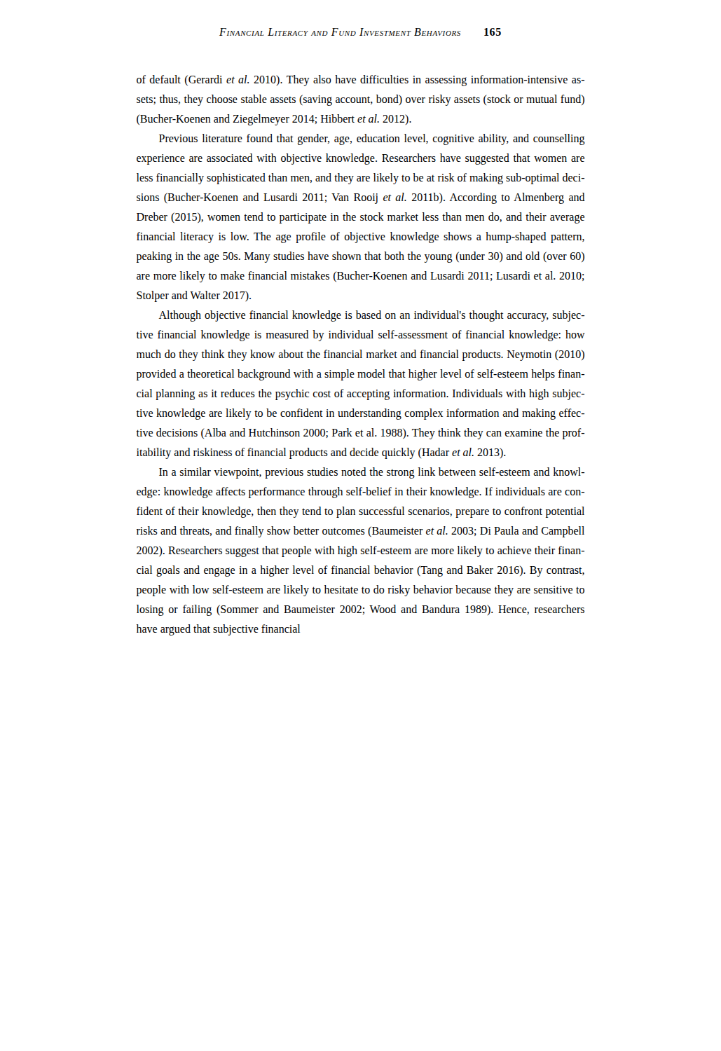Financial Literacy and Fund Investment Behaviors 165
of default (Gerardi et al. 2010). They also have difficulties in assessing information-intensive assets; thus, they choose stable assets (saving account, bond) over risky assets (stock or mutual fund) (Bucher-Koenen and Ziegelmeyer 2014; Hibbert et al. 2012).
Previous literature found that gender, age, education level, cognitive ability, and counselling experience are associated with objective knowledge. Researchers have suggested that women are less financially sophisticated than men, and they are likely to be at risk of making sub-optimal decisions (Bucher-Koenen and Lusardi 2011; Van Rooij et al. 2011b). According to Almenberg and Dreber (2015), women tend to participate in the stock market less than men do, and their average financial literacy is low. The age profile of objective knowledge shows a hump-shaped pattern, peaking in the age 50s. Many studies have shown that both the young (under 30) and old (over 60) are more likely to make financial mistakes (Bucher-Koenen and Lusardi 2011; Lusardi et al. 2010; Stolper and Walter 2017).
Although objective financial knowledge is based on an individual's thought accuracy, subjective financial knowledge is measured by individual self-assessment of financial knowledge: how much do they think they know about the financial market and financial products. Neymotin (2010) provided a theoretical background with a simple model that higher level of self-esteem helps financial planning as it reduces the psychic cost of accepting information. Individuals with high subjective knowledge are likely to be confident in understanding complex information and making effective decisions (Alba and Hutchinson 2000; Park et al. 1988). They think they can examine the profitability and riskiness of financial products and decide quickly (Hadar et al. 2013).
In a similar viewpoint, previous studies noted the strong link between self-esteem and knowledge: knowledge affects performance through self-belief in their knowledge. If individuals are confident of their knowledge, then they tend to plan successful scenarios, prepare to confront potential risks and threats, and finally show better outcomes (Baumeister et al. 2003; Di Paula and Campbell 2002). Researchers suggest that people with high self-esteem are more likely to achieve their financial goals and engage in a higher level of financial behavior (Tang and Baker 2016). By contrast, people with low self-esteem are likely to hesitate to do risky behavior because they are sensitive to losing or failing (Sommer and Baumeister 2002; Wood and Bandura 1989). Hence, researchers have argued that subjective financial